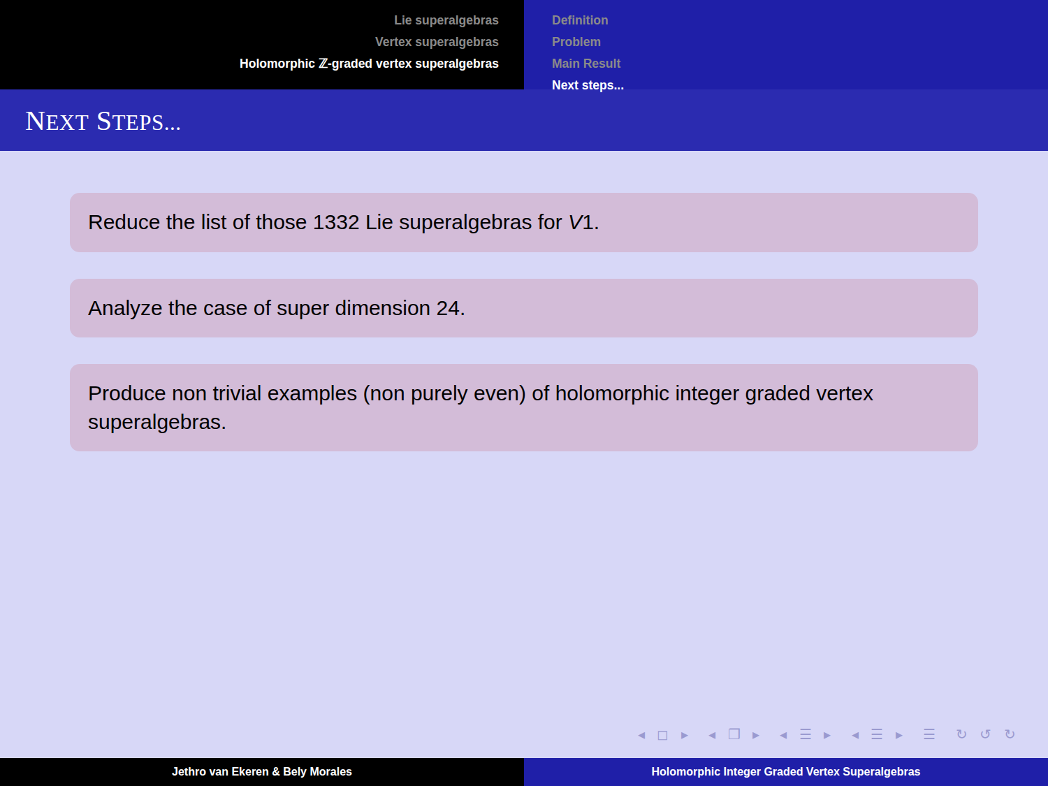Lie superalgebras
Vertex superalgebras
Holomorphic ℤ-graded vertex superalgebras
Definition
Problem
Main Result
Next steps...
NEXT STEPS...
Reduce the list of those 1332 Lie superalgebras for V1.
Analyze the case of super dimension 24.
Produce non trivial examples (non purely even) of holomorphic integer graded vertex superalgebras.
◂ ◻ ▸ ◂ ❐ ▸ ◂ ☰ ▸ ◂ ☰ ▸ ☰ ↻ ↺ ↻
Jethro van Ekeren & Bely Morales
Holomorphic Integer Graded Vertex Superalgebras